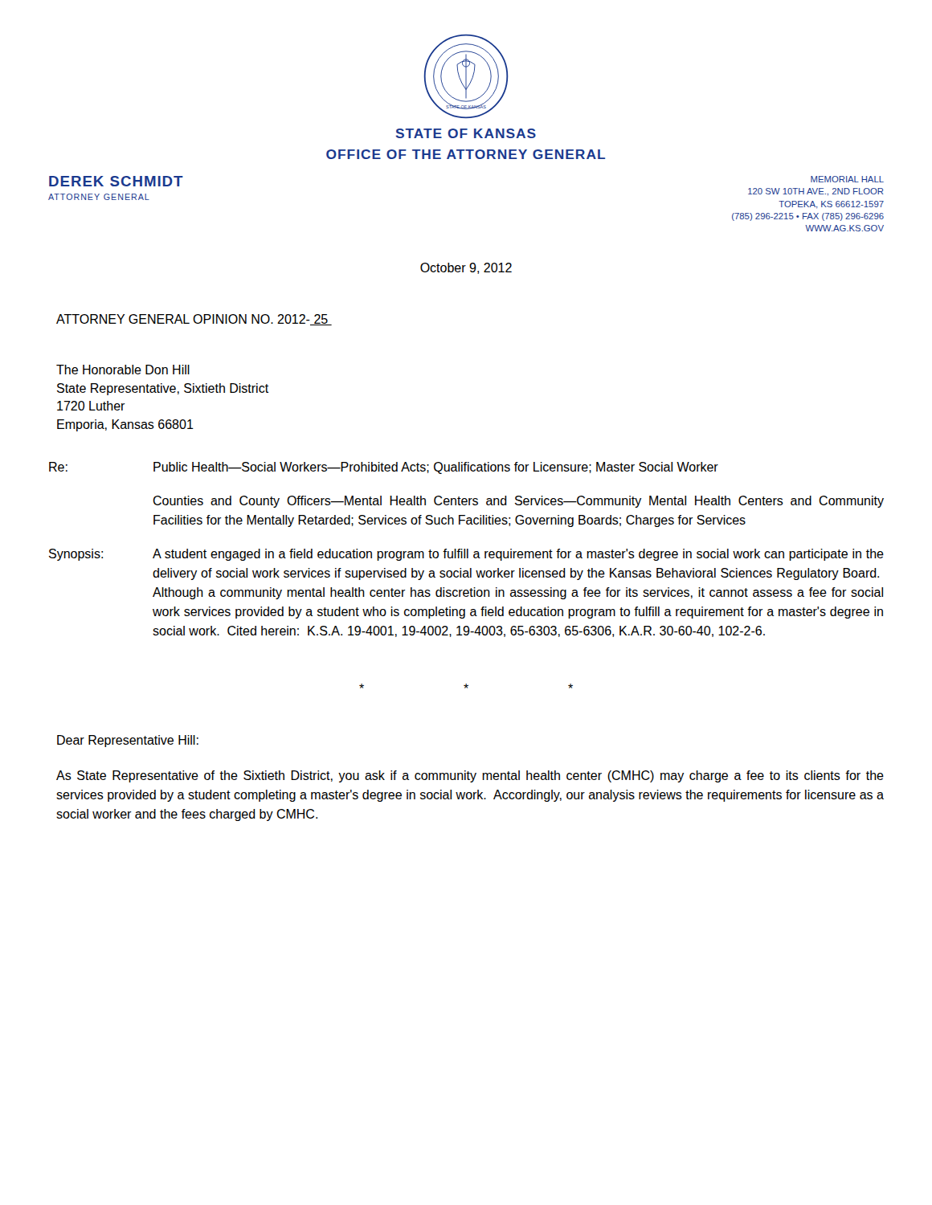STATE OF KANSAS
STATE OF KANSAS
OFFICE OF THE ATTORNEY GENERAL
| DEREK SCHMIDT ATTORNEY GENERAL | MEMORIAL HALL 120 SW 10TH AVE., 2ND FLOOR TOPEKA, KS 66612-1597 (785) 296-2215 • FAX (785) 296-6296 WWW.AG.KS.GOV |
October 9, 2012
ATTORNEY GENERAL OPINION NO. 2012- 25
The Honorable Don Hill
State Representative, Sixtieth District
1720 Luther
Emporia, Kansas 66801
| Re: | Public Health—Social Workers—Prohibited Acts; Qualifications for Licensure; Master Social Worker |
| | Counties and County Officers—Mental Health Centers and Services—Community Mental Health Centers and Community Facilities for the Mentally Retarded; Services of Such Facilities; Governing Boards; Charges for Services |
| Synopsis: | A student engaged in a field education program to fulfill a requirement for a master's degree in social work can participate in the delivery of social work services if supervised by a social worker licensed by the Kansas Behavioral Sciences Regulatory Board. Although a community mental health center has discretion in assessing a fee for its services, it cannot assess a fee for social work services provided by a student who is completing a field education program to fulfill a requirement for a master's degree in social work. Cited herein: K.S.A. 19-4001, 19-4002, 19-4003, 65-6303, 65-6306, K.A.R. 30-60-40, 102-2-6. |
***
Dear Representative Hill:
As State Representative of the Sixtieth District, you ask if a community mental health center (CMHC) may charge a fee to its clients for the services provided by a student completing a master's degree in social work. Accordingly, our analysis reviews the requirements for licensure as a social worker and the fees charged by CMHC.